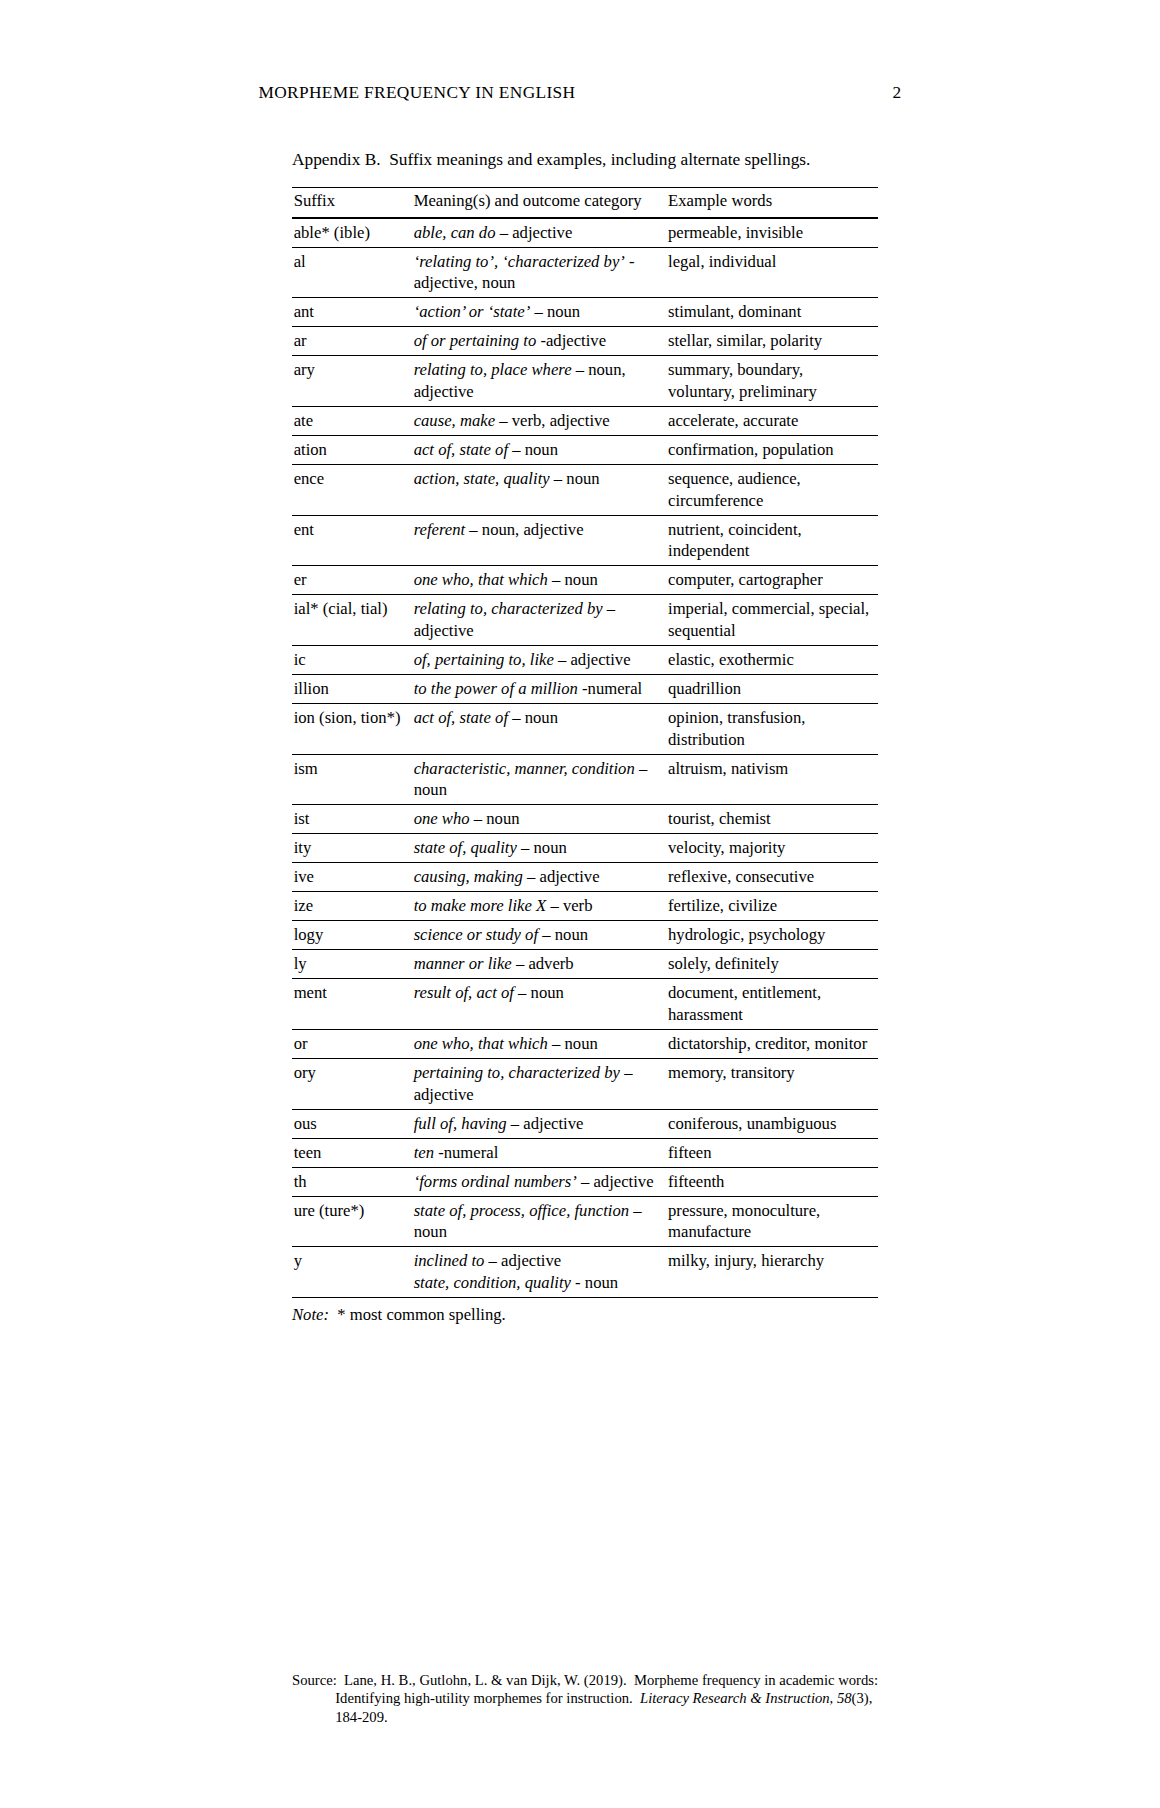Morpheme Frequency in English 2
Appendix B. Suffix meanings and examples, including alternate spellings.
| Suffix | Meaning(s) and outcome category | Example words |
| --- | --- | --- |
| able* (ible) | able, can do – adjective | permeable, invisible |
| al | ‘relating to’, ‘characterized by’ - adjective, noun | legal, individual |
| ant | ‘action’ or ‘state’ – noun | stimulant, dominant |
| ar | of or pertaining to -adjective | stellar, similar, polarity |
| ary | relating to, place where – noun, adjective | summary, boundary, voluntary, preliminary |
| ate | cause, make – verb, adjective | accelerate, accurate |
| ation | act of, state of – noun | confirmation, population |
| ence | action, state, quality – noun | sequence, audience, circumference |
| ent | referent – noun, adjective | nutrient, coincident, independent |
| er | one who, that which – noun | computer, cartographer |
| ial* (cial, tial) | relating to, characterized by – adjective | imperial, commercial, special, sequential |
| ic | of, pertaining to, like – adjective | elastic, exothermic |
| illion | to the power of a million -numeral | quadrillion |
| ion (sion, tion*) | act of, state of – noun | opinion, transfusion, distribution |
| ism | characteristic, manner, condition – noun | altruism, nativism |
| ist | one who – noun | tourist, chemist |
| ity | state of, quality – noun | velocity, majority |
| ive | causing, making – adjective | reflexive, consecutive |
| ize | to make more like X – verb | fertilize, civilize |
| logy | science or study of – noun | hydrologic, psychology |
| ly | manner or like – adverb | solely, definitely |
| ment | result of, act of – noun | document, entitlement, harassment |
| or | one who, that which – noun | dictatorship, creditor, monitor |
| ory | pertaining to, characterized by – adjective | memory, transitory |
| ous | full of, having – adjective | coniferous, unambiguous |
| teen | ten -numeral | fifteen |
| th | ‘forms ordinal numbers’ – adjective | fifteenth |
| ure (ture*) | state of, process, office, function – noun | pressure, monoculture, manufacture |
| y | inclined to – adjective state, condition, quality - noun | milky, injury, hierarchy |
Note: * most common spelling.
Source: Lane, H. B., Gutlohn, L. & van Dijk, W. (2019). Morpheme frequency in academic words: Identifying high-utility morphemes for instruction. Literacy Research & Instruction, 58(3), 184-209.